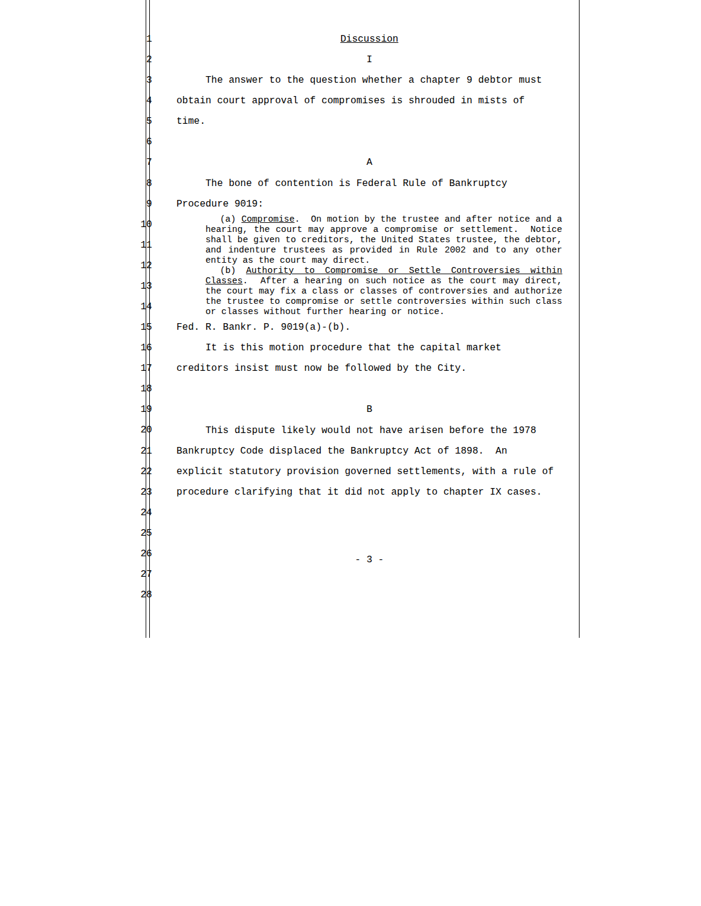1
2
3
4
5
6
7
8
9
10
11
12
13
14
15
16
17
18
19
20
21
22
23
24
25
26
27
28
Discussion
I
The answer to the question whether a chapter 9 debtor must
obtain court approval of compromises is shrouded in mists of
time.
A
The bone of contention is Federal Rule of Bankruptcy
Procedure 9019:
(a) Compromise. On motion by the trustee and after notice and a hearing, the court may approve a compromise or settlement. Notice shall be given to creditors, the United States trustee, the debtor, and indenture trustees as provided in Rule 2002 and to any other entity as the court may direct.
(b) Authority to Compromise or Settle Controversies within Classes. After a hearing on such notice as the court may direct, the court may fix a class or classes of controversies and authorize the trustee to compromise or settle controversies within such class or classes without further hearing or notice.
Fed. R. Bankr. P. 9019(a)-(b).
It is this motion procedure that the capital market
creditors insist must now be followed by the City.
B
This dispute likely would not have arisen before the 1978
Bankruptcy Code displaced the Bankruptcy Act of 1898. An
explicit statutory provision governed settlements, with a rule of
procedure clarifying that it did not apply to chapter IX cases.
- 3 -